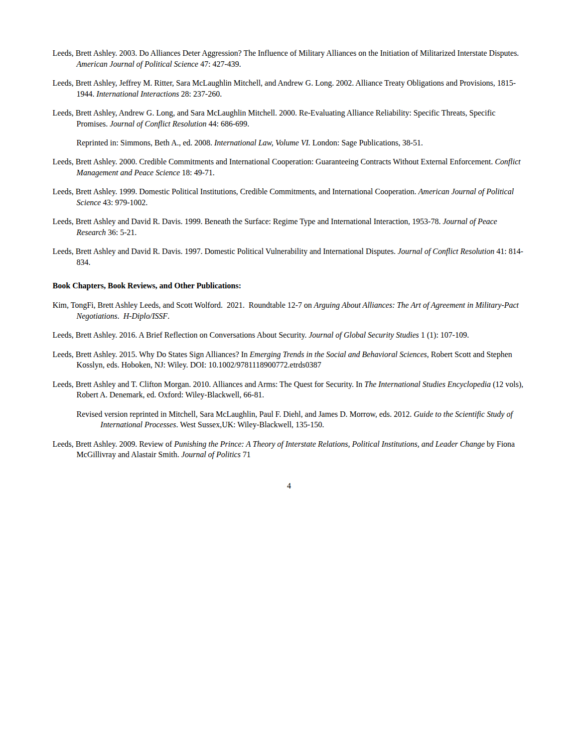Leeds, Brett Ashley. 2003. Do Alliances Deter Aggression? The Influence of Military Alliances on the Initiation of Militarized Interstate Disputes. American Journal of Political Science 47: 427-439.
Leeds, Brett Ashley, Jeffrey M. Ritter, Sara McLaughlin Mitchell, and Andrew G. Long. 2002. Alliance Treaty Obligations and Provisions, 1815-1944. International Interactions 28: 237-260.
Leeds, Brett Ashley, Andrew G. Long, and Sara McLaughlin Mitchell. 2000. Re-Evaluating Alliance Reliability: Specific Threats, Specific Promises. Journal of Conflict Resolution 44: 686-699.
Reprinted in: Simmons, Beth A., ed. 2008. International Law, Volume VI. London: Sage Publications, 38-51.
Leeds, Brett Ashley. 2000. Credible Commitments and International Cooperation: Guaranteeing Contracts Without External Enforcement. Conflict Management and Peace Science 18: 49-71.
Leeds, Brett Ashley. 1999. Domestic Political Institutions, Credible Commitments, and International Cooperation. American Journal of Political Science 43: 979-1002.
Leeds, Brett Ashley and David R. Davis. 1999. Beneath the Surface: Regime Type and International Interaction, 1953-78. Journal of Peace Research 36: 5-21.
Leeds, Brett Ashley and David R. Davis. 1997. Domestic Political Vulnerability and International Disputes. Journal of Conflict Resolution 41: 814-834.
Book Chapters, Book Reviews, and Other Publications:
Kim, TongFi, Brett Ashley Leeds, and Scott Wolford. 2021. Roundtable 12-7 on Arguing About Alliances: The Art of Agreement in Military-Pact Negotiations. H-Diplo/ISSF.
Leeds, Brett Ashley. 2016. A Brief Reflection on Conversations About Security. Journal of Global Security Studies 1 (1): 107-109.
Leeds, Brett Ashley. 2015. Why Do States Sign Alliances? In Emerging Trends in the Social and Behavioral Sciences, Robert Scott and Stephen Kosslyn, eds. Hoboken, NJ: Wiley. DOI: 10.1002/9781118900772.etrds0387
Leeds, Brett Ashley and T. Clifton Morgan. 2010. Alliances and Arms: The Quest for Security. In The International Studies Encyclopedia (12 vols), Robert A. Denemark, ed. Oxford: Wiley-Blackwell, 66-81.
Revised version reprinted in Mitchell, Sara McLaughlin, Paul F. Diehl, and James D. Morrow, eds. 2012. Guide to the Scientific Study of International Processes. West Sussex,UK: Wiley-Blackwell, 135-150.
Leeds, Brett Ashley. 2009. Review of Punishing the Prince: A Theory of Interstate Relations, Political Institutions, and Leader Change by Fiona McGillivray and Alastair Smith. Journal of Politics 71
4